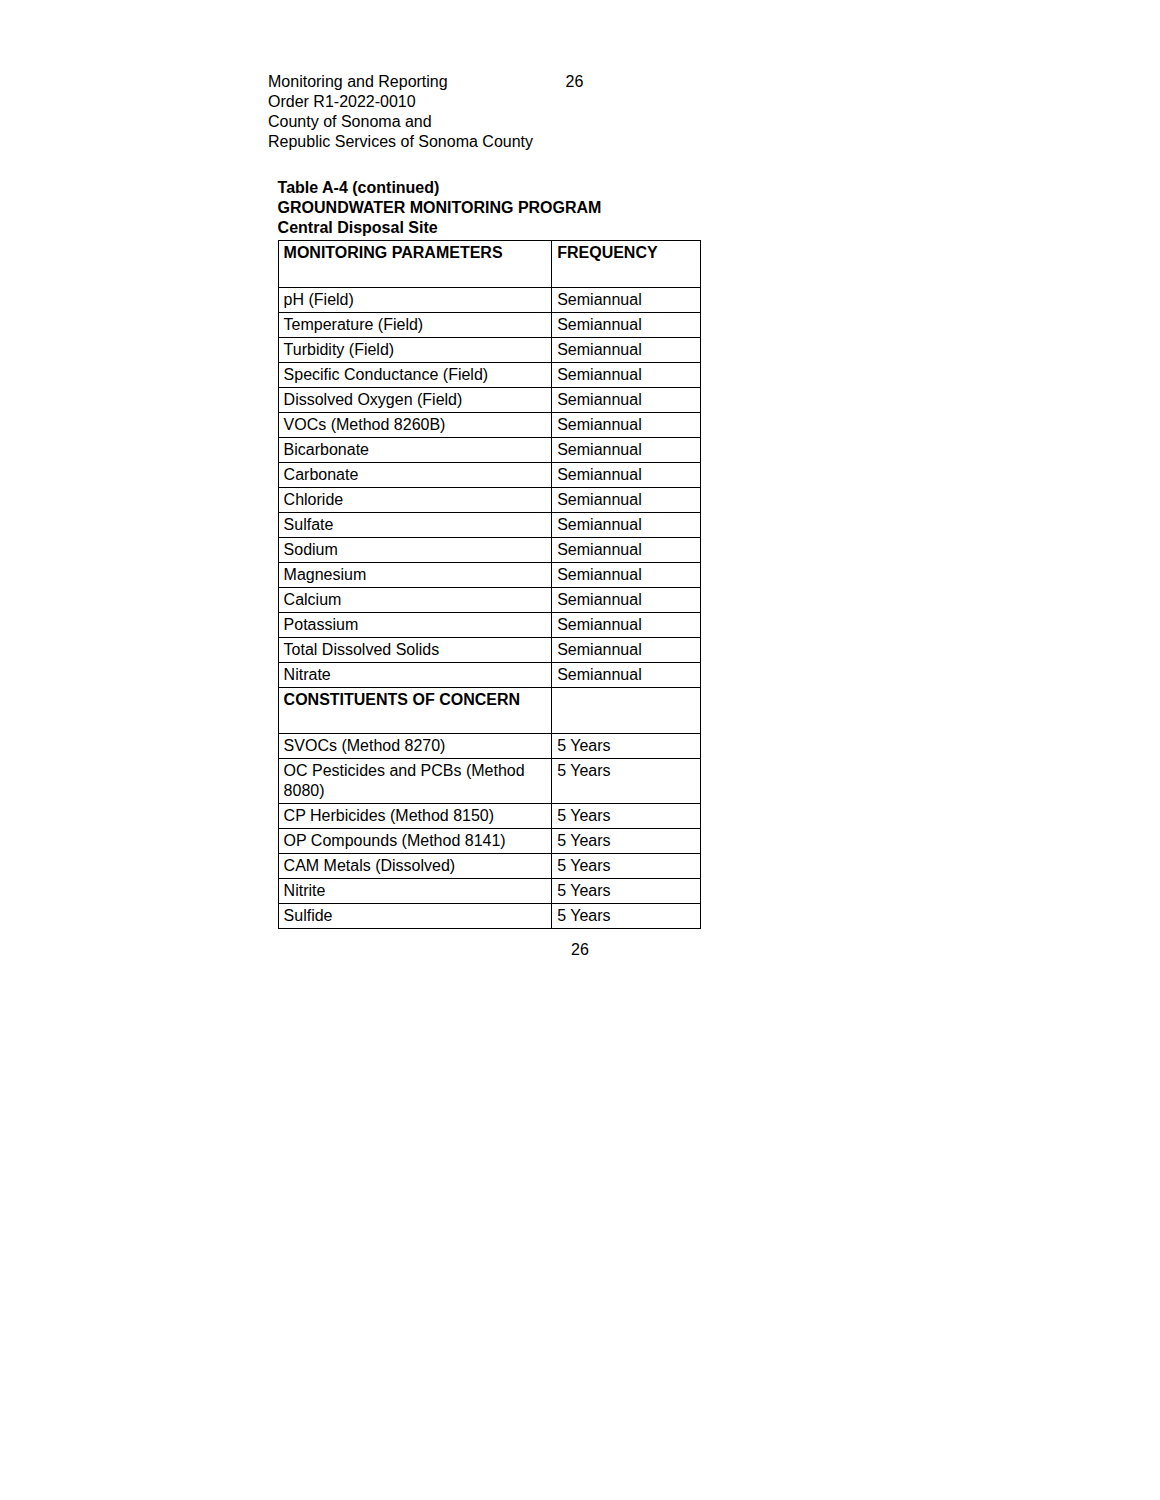Monitoring and Reporting
Order R1-2022-0010
County of Sonoma and
Republic Services of Sonoma County
26
Table A-4 (continued)
GROUNDWATER MONITORING PROGRAM
Central Disposal Site
| MONITORING PARAMETERS | FREQUENCY |
| --- | --- |
| pH (Field) | Semiannual |
| Temperature (Field) | Semiannual |
| Turbidity (Field) | Semiannual |
| Specific Conductance (Field) | Semiannual |
| Dissolved Oxygen (Field) | Semiannual |
| VOCs (Method 8260B) | Semiannual |
| Bicarbonate | Semiannual |
| Carbonate | Semiannual |
| Chloride | Semiannual |
| Sulfate | Semiannual |
| Sodium | Semiannual |
| Magnesium | Semiannual |
| Calcium | Semiannual |
| Potassium | Semiannual |
| Total Dissolved Solids | Semiannual |
| Nitrate | Semiannual |
| CONSTITUENTS OF CONCERN | |
| SVOCs (Method 8270) | 5 Years |
| OC Pesticides and PCBs (Method 8080) | 5 Years |
| CP Herbicides (Method 8150) | 5 Years |
| OP Compounds (Method 8141) | 5 Years |
| CAM Metals (Dissolved) | 5 Years |
| Nitrite | 5 Years |
| Sulfide | 5 Years |
26